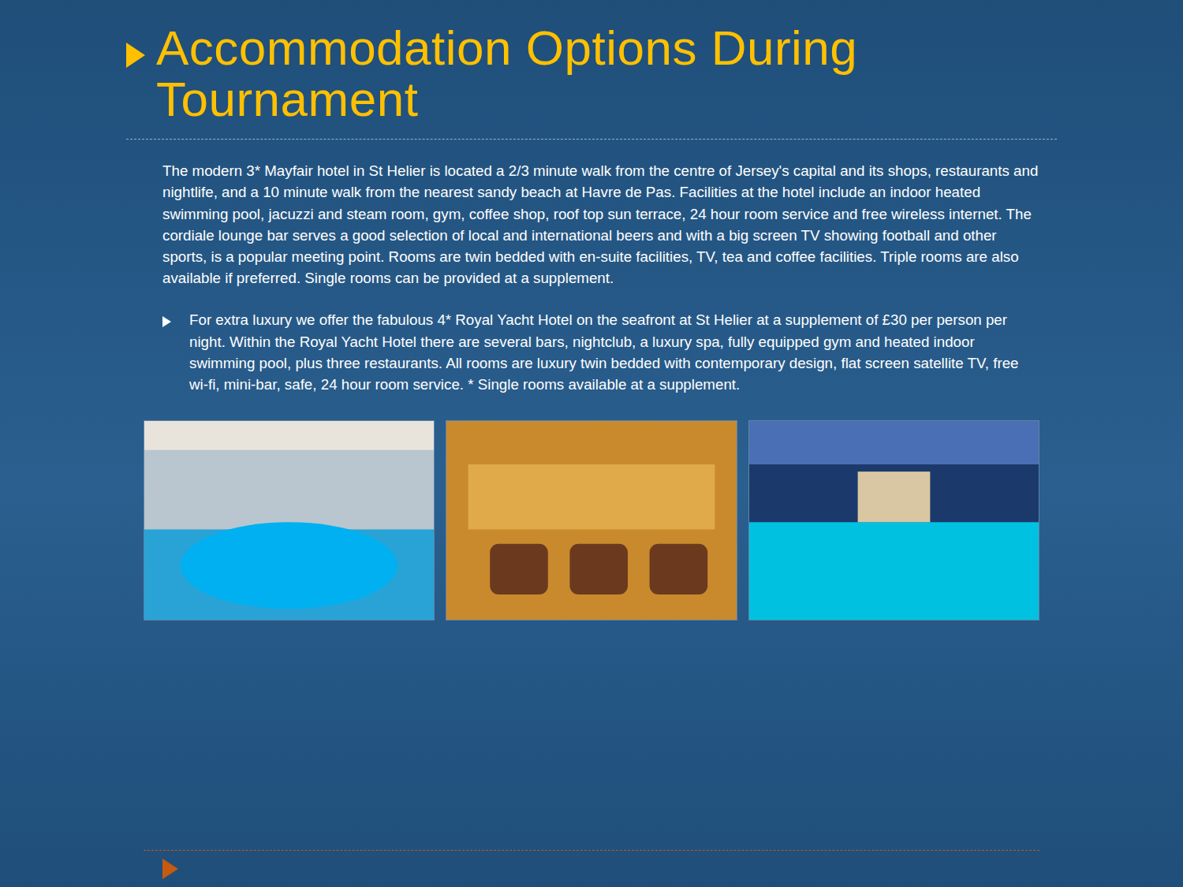Accommodation Options During Tournament
The modern 3* Mayfair hotel in St Helier is located a 2/3 minute walk from the centre of Jersey's capital and its shops, restaurants and nightlife, and a 10 minute walk from the nearest sandy beach at Havre de Pas. Facilities at the hotel include an indoor heated swimming pool, jacuzzi and steam room, gym, coffee shop, roof top sun terrace, 24 hour room service and free wireless internet. The cordiale lounge bar serves a good selection of local and international beers and with a big screen TV showing football and other sports, is a popular meeting point. Rooms are twin bedded with en-suite facilities, TV, tea and coffee facilities. Triple rooms are also available if preferred. Single rooms can be provided at a supplement.
For extra luxury we offer the fabulous 4* Royal Yacht Hotel on the seafront at St Helier at a supplement of £30 per person per night. Within the Royal Yacht Hotel there are several bars, nightclub, a luxury spa, fully equipped gym and heated indoor swimming pool, plus three restaurants. All rooms are luxury twin bedded with contemporary design, flat screen satellite TV, free wi-fi, mini-bar, safe, 24 hour room service. * Single rooms available at a supplement.